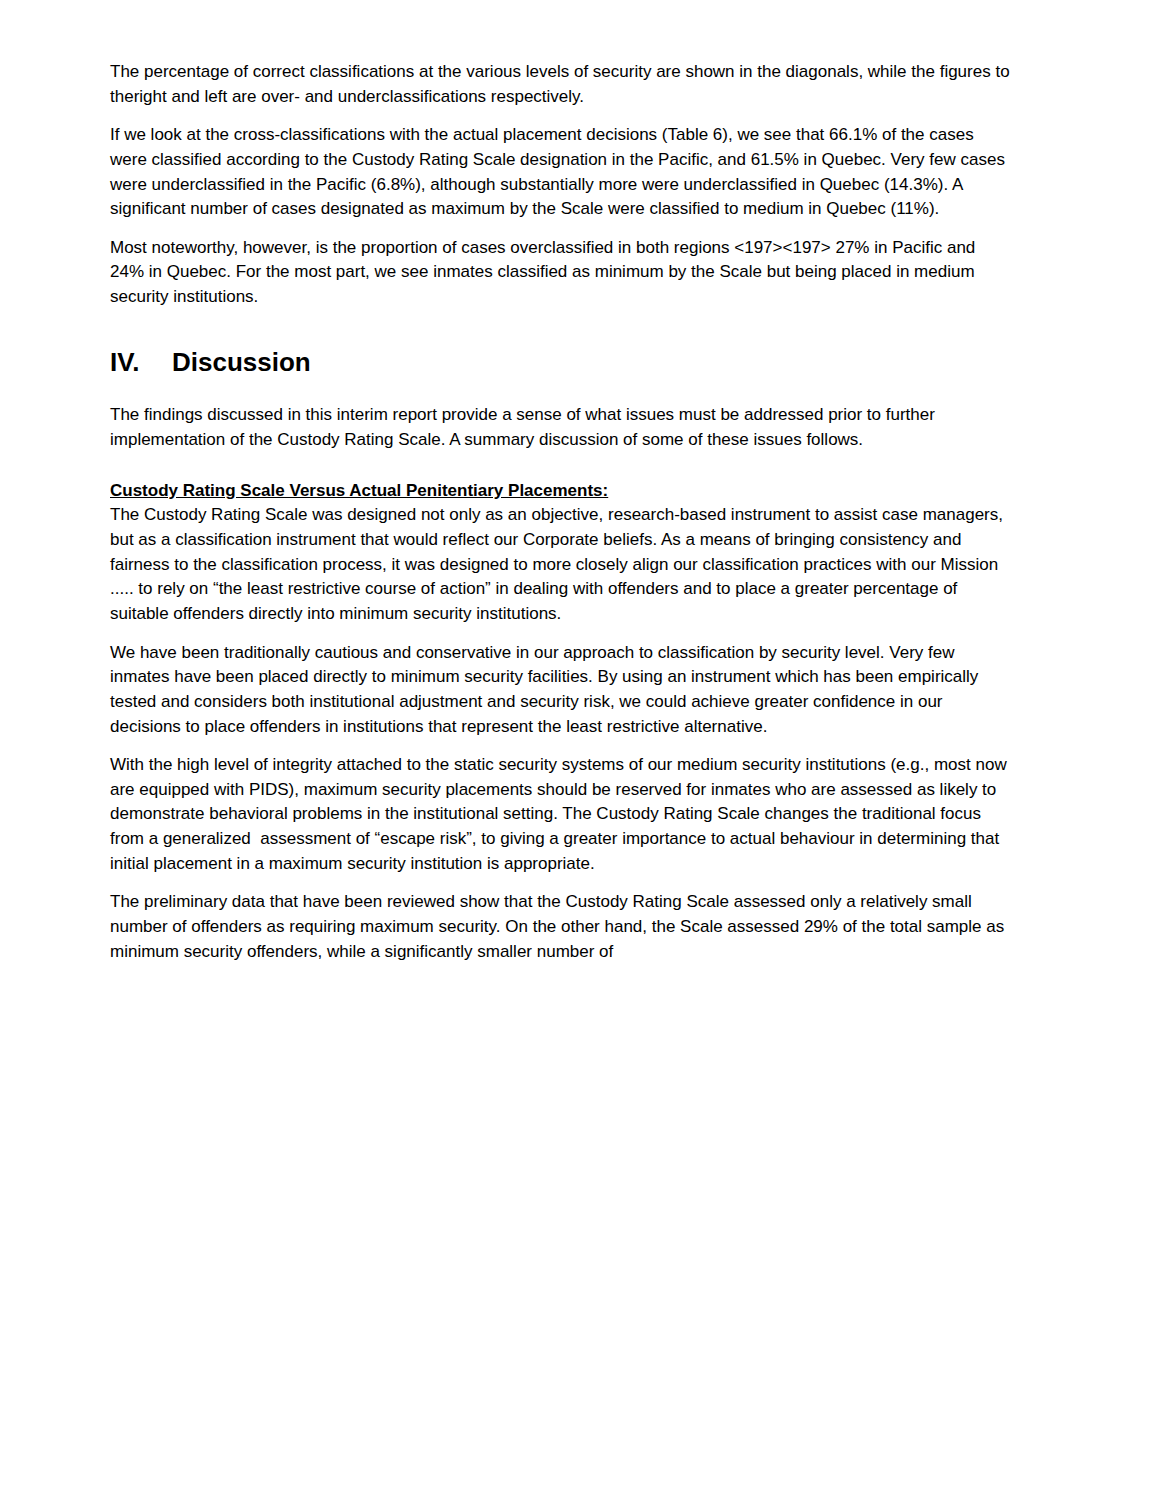The percentage of correct classifications at the various levels of security are shown in the diagonals, while the figures to theright and left are over- and underclassifications respectively.
If we look at the cross-classifications with the actual placement decisions (Table 6), we see that 66.1% of the cases were classified according to the Custody Rating Scale designation in the Pacific, and 61.5% in Quebec. Very few cases were underclassified in the Pacific (6.8%), although substantially more were underclassified in Quebec (14.3%). A significant number of cases designated as maximum by the Scale were classified to medium in Quebec (11%).
Most noteworthy, however, is the proportion of cases overclassified in both regions <197><197> 27% in Pacific and 24% in Quebec. For the most part, we see inmates classified as minimum by the Scale but being placed in medium security institutions.
IV. Discussion
The findings discussed in this interim report provide a sense of what issues must be addressed prior to further implementation of the Custody Rating Scale. A summary discussion of some of these issues follows.
Custody Rating Scale Versus Actual Penitentiary Placements:
The Custody Rating Scale was designed not only as an objective, research-based instrument to assist case managers, but as a classification instrument that would reflect our Corporate beliefs. As a means of bringing consistency and fairness to the classification process, it was designed to more closely align our classification practices with our Mission ..... to rely on “the least restrictive course of action” in dealing with offenders and to place a greater percentage of suitable offenders directly into minimum security institutions.
We have been traditionally cautious and conservative in our approach to classification by security level. Very few inmates have been placed directly to minimum security facilities. By using an instrument which has been empirically tested and considers both institutional adjustment and security risk, we could achieve greater confidence in our decisions to place offenders in institutions that represent the least restrictive alternative.
With the high level of integrity attached to the static security systems of our medium security institutions (e.g., most now are equipped with PIDS), maximum security placements should be reserved for inmates who are assessed as likely to demonstrate behavioral problems in the institutional setting. The Custody Rating Scale changes the traditional focus from a generalized assessment of “escape risk”, to giving a greater importance to actual behaviour in determining that initial placement in a maximum security institution is appropriate.
The preliminary data that have been reviewed show that the Custody Rating Scale assessed only a relatively small number of offenders as requiring maximum security. On the other hand, the Scale assessed 29% of the total sample as minimum security offenders, while a significantly smaller number of